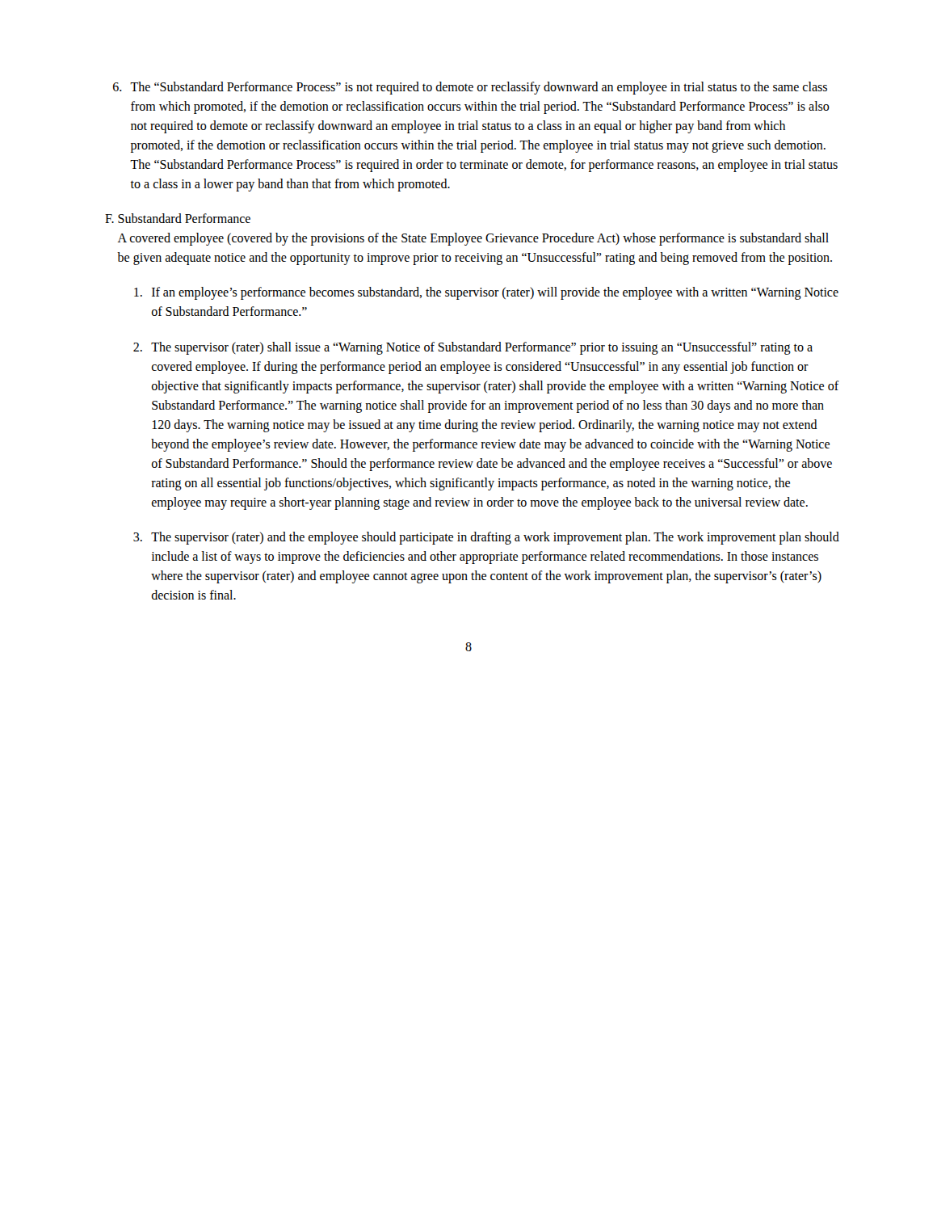The “Substandard Performance Process” is not required to demote or reclassify downward an employee in trial status to the same class from which promoted, if the demotion or reclassification occurs within the trial period. The “Substandard Performance Process” is also not required to demote or reclassify downward an employee in trial status to a class in an equal or higher pay band from which promoted, if the demotion or reclassification occurs within the trial period. The employee in trial status may not grieve such demotion. The “Substandard Performance Process” is required in order to terminate or demote, for performance reasons, an employee in trial status to a class in a lower pay band than that from which promoted.
Substandard Performance
A covered employee (covered by the provisions of the State Employee Grievance Procedure Act) whose performance is substandard shall be given adequate notice and the opportunity to improve prior to receiving an “Unsuccessful” rating and being removed from the position.
If an employee’s performance becomes substandard, the supervisor (rater) will provide the employee with a written “Warning Notice of Substandard Performance.”
The supervisor (rater) shall issue a “Warning Notice of Substandard Performance” prior to issuing an “Unsuccessful” rating to a covered employee. If during the performance period an employee is considered “Unsuccessful” in any essential job function or objective that significantly impacts performance, the supervisor (rater) shall provide the employee with a written “Warning Notice of Substandard Performance.” The warning notice shall provide for an improvement period of no less than 30 days and no more than 120 days. The warning notice may be issued at any time during the review period. Ordinarily, the warning notice may not extend beyond the employee’s review date. However, the performance review date may be advanced to coincide with the “Warning Notice of Substandard Performance.” Should the performance review date be advanced and the employee receives a “Successful” or above rating on all essential job functions/objectives, which significantly impacts performance, as noted in the warning notice, the employee may require a short-year planning stage and review in order to move the employee back to the universal review date.
The supervisor (rater) and the employee should participate in drafting a work improvement plan. The work improvement plan should include a list of ways to improve the deficiencies and other appropriate performance related recommendations. In those instances where the supervisor (rater) and employee cannot agree upon the content of the work improvement plan, the supervisor’s (rater’s) decision is final.
8